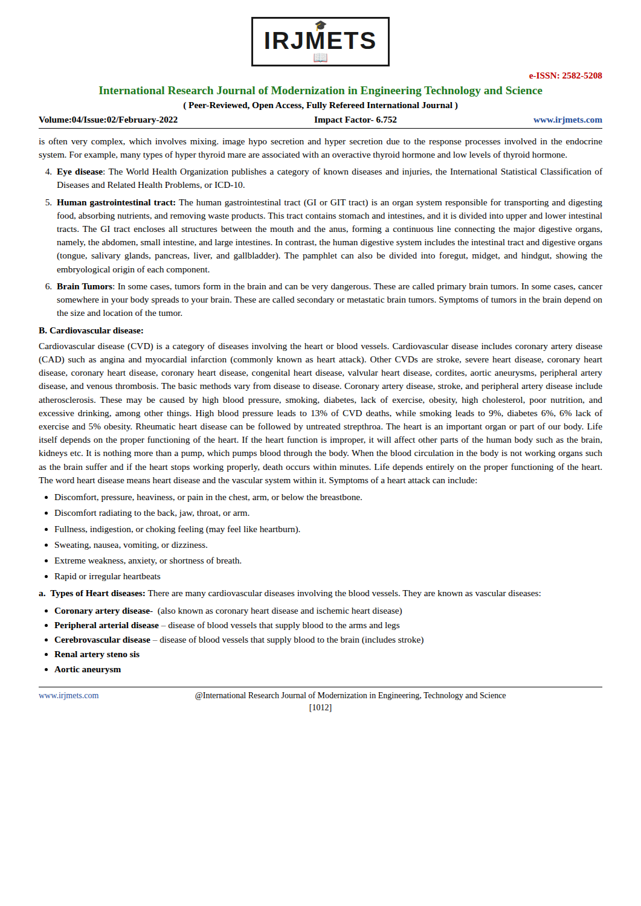🎓 IRJMETS 📖
e-ISSN: 2582-5208
International Research Journal of Modernization in Engineering Technology and Science
( Peer-Reviewed, Open Access, Fully Refereed International Journal )
Volume:04/Issue:02/February-2022 Impact Factor- 6.752 www.irjmets.com
is often very complex, which involves mixing. image hypo secretion and hyper secretion due to the response processes involved in the endocrine system. For example, many types of hyper thyroid mare are associated with an overactive thyroid hormone and low levels of thyroid hormone.
Eye disease: The World Health Organization publishes a category of known diseases and injuries, the International Statistical Classification of Diseases and Related Health Problems, or ICD-10.
Human gastrointestinal tract: The human gastrointestinal tract (GI or GIT tract) is an organ system responsible for transporting and digesting food, absorbing nutrients, and removing waste products. This tract contains stomach and intestines, and it is divided into upper and lower intestinal tracts. The GI tract encloses all structures between the mouth and the anus, forming a continuous line connecting the major digestive organs, namely, the abdomen, small intestine, and large intestines. In contrast, the human digestive system includes the intestinal tract and digestive organs (tongue, salivary glands, pancreas, liver, and gallbladder). The pamphlet can also be divided into foregut, midget, and hindgut, showing the embryological origin of each component.
Brain Tumors: In some cases, tumors form in the brain and can be very dangerous. These are called primary brain tumors. In some cases, cancer somewhere in your body spreads to your brain. These are called secondary or metastatic brain tumors. Symptoms of tumors in the brain depend on the size and location of the tumor.
B. Cardiovascular disease:
Cardiovascular disease (CVD) is a category of diseases involving the heart or blood vessels. Cardiovascular disease includes coronary artery disease (CAD) such as angina and myocardial infarction (commonly known as heart attack). Other CVDs are stroke, severe heart disease, coronary heart disease, coronary heart disease, coronary heart disease, congenital heart disease, valvular heart disease, cordites, aortic aneurysms, peripheral artery disease, and venous thrombosis. The basic methods vary from disease to disease. Coronary artery disease, stroke, and peripheral artery disease include atherosclerosis. These may be caused by high blood pressure, smoking, diabetes, lack of exercise, obesity, high cholesterol, poor nutrition, and excessive drinking, among other things. High blood pressure leads to 13% of CVD deaths, while smoking leads to 9%, diabetes 6%, 6% lack of exercise and 5% obesity. Rheumatic heart disease can be followed by untreated strepthroa. The heart is an important organ or part of our body. Life itself depends on the proper functioning of the heart. If the heart function is improper, it will affect other parts of the human body such as the brain, kidneys etc. It is nothing more than a pump, which pumps blood through the body. When the blood circulation in the body is not working organs such as the brain suffer and if the heart stops working properly, death occurs within minutes. Life depends entirely on the proper functioning of the heart. The word heart disease means heart disease and the vascular system within it. Symptoms of a heart attack can include:
Discomfort, pressure, heaviness, or pain in the chest, arm, or below the breastbone.
Discomfort radiating to the back, jaw, throat, or arm.
Fullness, indigestion, or choking feeling (may feel like heartburn).
Sweating, nausea, vomiting, or dizziness.
Extreme weakness, anxiety, or shortness of breath.
Rapid or irregular heartbeats
a. Types of Heart diseases: There are many cardiovascular diseases involving the blood vessels. They are known as vascular diseases:
Coronary artery disease- (also known as coronary heart disease and ischemic heart disease)
Peripheral arterial disease – disease of blood vessels that supply blood to the arms and legs
Cerebrovascular disease – disease of blood vessels that supply blood to the brain (includes stroke)
Renal artery steno sis
Aortic aneurysm
www.irjmets.com @International Research Journal of Modernization in Engineering, Technology and Science
[1012]